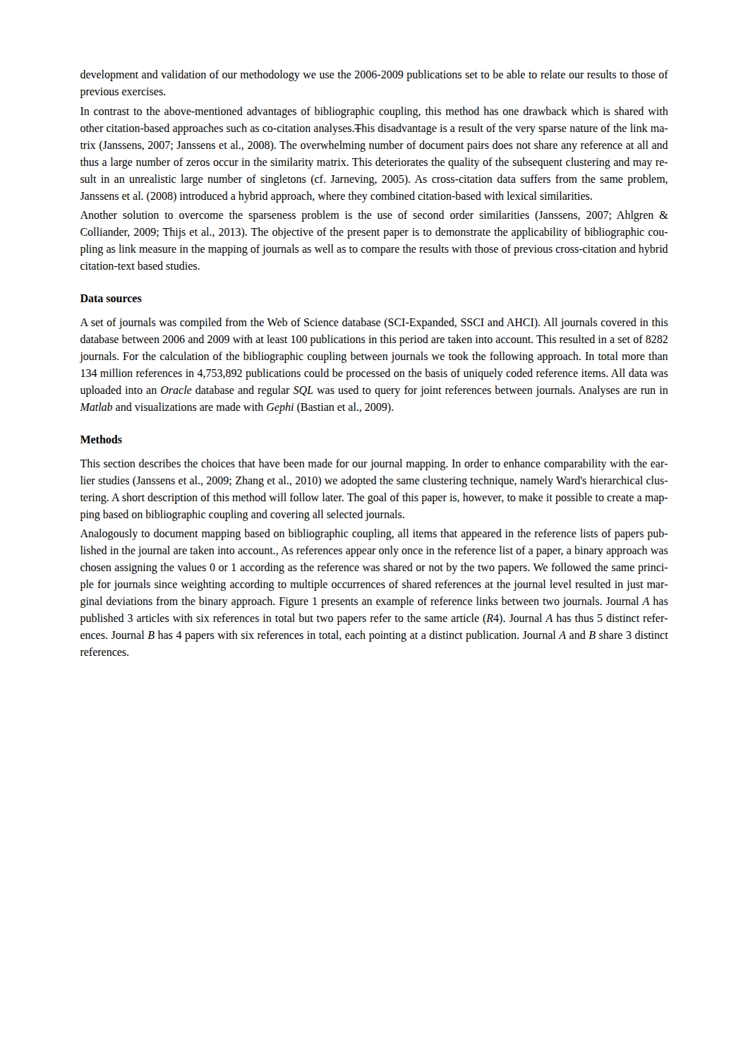development and validation of our methodology we use the 2006-2009 publications set to be able to relate our results to those of previous exercises.
In contrast to the above-mentioned advantages of bibliographic coupling, this method has one drawback which is shared with other citation-based approaches such as co-citation analyses.This disadvantage is a result of the very sparse nature of the link matrix (Janssens, 2007; Janssens et al., 2008). The overwhelming number of document pairs does not share any reference at all and thus a large number of zeros occur in the similarity matrix. This deteriorates the quality of the subsequent clustering and may result in an unrealistic large number of singletons (cf. Jarneving, 2005). As cross-citation data suffers from the same problem, Janssens et al. (2008) introduced a hybrid approach, where they combined citation-based with lexical similarities.
Another solution to overcome the sparseness problem is the use of second order similarities (Janssens, 2007; Ahlgren & Colliander, 2009; Thijs et al., 2013). The objective of the present paper is to demonstrate the applicability of bibliographic coupling as link measure in the mapping of journals as well as to compare the results with those of previous cross-citation and hybrid citation-text based studies.
Data sources
A set of journals was compiled from the Web of Science database (SCI-Expanded, SSCI and AHCI). All journals covered in this database between 2006 and 2009 with at least 100 publications in this period are taken into account. This resulted in a set of 8282 journals. For the calculation of the bibliographic coupling between journals we took the following approach. In total more than 134 million references in 4,753,892 publications could be processed on the basis of uniquely coded reference items. All data was uploaded into an Oracle database and regular SQL was used to query for joint references between journals. Analyses are run in Matlab and visualizations are made with Gephi (Bastian et al., 2009).
Methods
This section describes the choices that have been made for our journal mapping. In order to enhance comparability with the earlier studies (Janssens et al., 2009; Zhang et al., 2010) we adopted the same clustering technique, namely Ward's hierarchical clustering. A short description of this method will follow later. The goal of this paper is, however, to make it possible to create a mapping based on bibliographic coupling and covering all selected journals.
Analogously to document mapping based on bibliographic coupling, all items that appeared in the reference lists of papers published in the journal are taken into account., As references appear only once in the reference list of a paper, a binary approach was chosen assigning the values 0 or 1 according as the reference was shared or not by the two papers. We followed the same principle for journals since weighting according to multiple occurrences of shared references at the journal level resulted in just marginal deviations from the binary approach. Figure 1 presents an example of reference links between two journals. Journal A has published 3 articles with six references in total but two papers refer to the same article (R4). Journal A has thus 5 distinct references. Journal B has 4 papers with six references in total, each pointing at a distinct publication. Journal A and B share 3 distinct references.